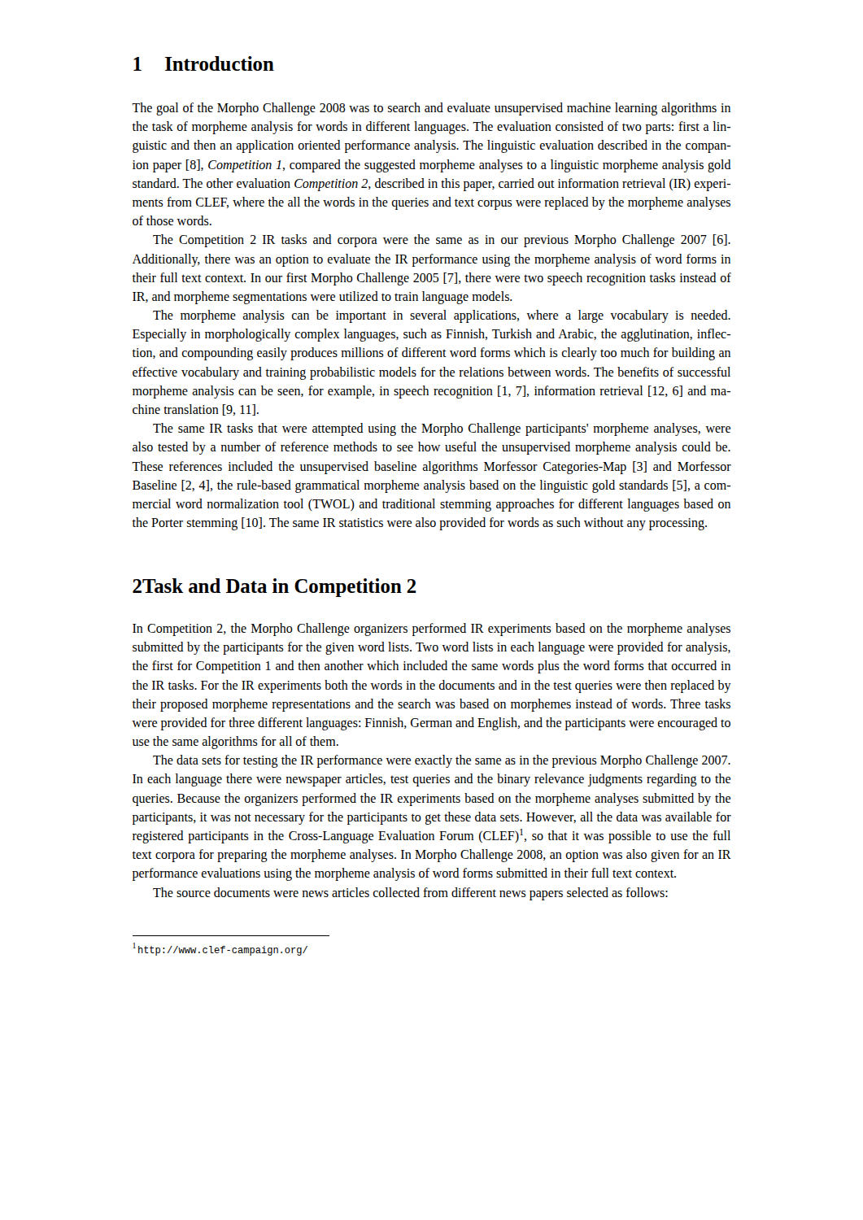1 Introduction
The goal of the Morpho Challenge 2008 was to search and evaluate unsupervised machine learning algorithms in the task of morpheme analysis for words in different languages. The evaluation consisted of two parts: first a linguistic and then an application oriented performance analysis. The linguistic evaluation described in the companion paper [8], Competition 1, compared the suggested morpheme analyses to a linguistic morpheme analysis gold standard. The other evaluation Competition 2, described in this paper, carried out information retrieval (IR) experiments from CLEF, where the all the words in the queries and text corpus were replaced by the morpheme analyses of those words.
The Competition 2 IR tasks and corpora were the same as in our previous Morpho Challenge 2007 [6]. Additionally, there was an option to evaluate the IR performance using the morpheme analysis of word forms in their full text context. In our first Morpho Challenge 2005 [7], there were two speech recognition tasks instead of IR, and morpheme segmentations were utilized to train language models.
The morpheme analysis can be important in several applications, where a large vocabulary is needed. Especially in morphologically complex languages, such as Finnish, Turkish and Arabic, the agglutination, inflection, and compounding easily produces millions of different word forms which is clearly too much for building an effective vocabulary and training probabilistic models for the relations between words. The benefits of successful morpheme analysis can be seen, for example, in speech recognition [1, 7], information retrieval [12, 6] and machine translation [9, 11].
The same IR tasks that were attempted using the Morpho Challenge participants' morpheme analyses, were also tested by a number of reference methods to see how useful the unsupervised morpheme analysis could be. These references included the unsupervised baseline algorithms Morfessor Categories-Map [3] and Morfessor Baseline [2, 4], the rule-based grammatical morpheme analysis based on the linguistic gold standards [5], a commercial word normalization tool (TWOL) and traditional stemming approaches for different languages based on the Porter stemming [10]. The same IR statistics were also provided for words as such without any processing.
2 Task and Data in Competition 2
In Competition 2, the Morpho Challenge organizers performed IR experiments based on the morpheme analyses submitted by the participants for the given word lists. Two word lists in each language were provided for analysis, the first for Competition 1 and then another which included the same words plus the word forms that occurred in the IR tasks. For the IR experiments both the words in the documents and in the test queries were then replaced by their proposed morpheme representations and the search was based on morphemes instead of words. Three tasks were provided for three different languages: Finnish, German and English, and the participants were encouraged to use the same algorithms for all of them.
The data sets for testing the IR performance were exactly the same as in the previous Morpho Challenge 2007. In each language there were newspaper articles, test queries and the binary relevance judgments regarding to the queries. Because the organizers performed the IR experiments based on the morpheme analyses submitted by the participants, it was not necessary for the participants to get these data sets. However, all the data was available for registered participants in the Cross-Language Evaluation Forum (CLEF)1, so that it was possible to use the full text corpora for preparing the morpheme analyses. In Morpho Challenge 2008, an option was also given for an IR performance evaluations using the morpheme analysis of word forms submitted in their full text context.
The source documents were news articles collected from different news papers selected as follows:
1http://www.clef-campaign.org/